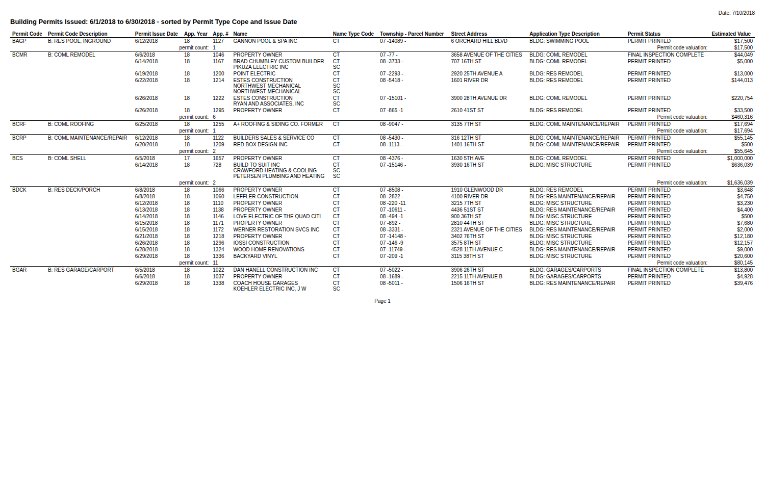Date: 7/10/2018
Building Permits Issued: 6/1/2018 to 6/30/2018 - sorted by Permit Type Cope and Issue Date
| Permit Code | Permit Code Description | Permit Issue Date | App. Year | App. # | Name | Name Type Code | Township - Parcel Number | Street Address | Application Type Description | Permit Status | Estimated Value |
| --- | --- | --- | --- | --- | --- | --- | --- | --- | --- | --- | --- |
| BAGP | B: RES POOL, INGROUND | 6/12/2018 | 18 | 1127 | GANNON POOL & SPA INC | CT | 07 -14089 - | 6 ORCHARD HILL BLVD | BLDG: SWIMMING POOL | PERMIT PRINTED | $17,500 |
| permit count: | 1 | | Permit code valuation: | $17,500 |
| BCMR | B: COML REMODEL | 6/6/2018 | 18 | 1046 | PROPERTY OWNER | CT | 07 -77 - | 3658 AVENUE OF THE CITIES | BLDG: COML REMODEL | FINAL INSPECTION COMPLETE | $44,049 |
| | | 6/14/2018 | 18 | 1167 | BRAD CHUMBLEY CUSTOM BUILDER PIKUZA ELECTRIC INC | CT SC | 08 -3733 - | 707 16TH ST | BLDG: COML REMODEL | PERMIT PRINTED | $5,000 |
| | | 6/19/2018 | 18 | 1200 | POINT ELECTRIC | CT | 07 -2293 - | 2920 25TH AVENUE A | BLDG: RES REMODEL | PERMIT PRINTED | $13,000 |
| | | 6/22/2018 | 18 | 1214 | ESTES CONSTRUCTION NORTHWEST MECHANICAL NORTHWEST MECHANICAL | CT SC SC | 08 -5418 - | 1601 RIVER DR | BLDG: RES REMODEL | PERMIT PRINTED | $144,013 |
| | | 6/26/2018 | 18 | 1222 | ESTES CONSTRUCTION RYAN AND ASSOCIATES, INC | CT SC | 07 -15101 - | 3900 28TH AVENUE DR | BLDG: COML REMODEL | PERMIT PRINTED | $220,754 |
| | | 6/26/2018 | 18 | 1295 | PROPERTY OWNER | CT | 07 -865 -1 | 2610 41ST ST | BLDG: RES REMODEL | PERMIT PRINTED | $33,500 |
| permit count: | 6 | | Permit code valuation: | $460,316 |
| BCRF | B: COML ROOFING | 6/25/2018 | 18 | 1255 | A+ ROOFING & SIDING CO. FORMER | CT | 08 -9047 - | 3135 7TH ST | BLDG: COML MAINTENANCE/REPAIR | PERMIT PRINTED | $17,694 |
| permit count: | 1 | | Permit code valuation: | $17,694 |
| BCRP | B: COML MAINTENANCE/REPAIR | 6/12/2018 | 18 | 1122 | BUILDERS SALES & SERVICE CO | CT | 08 -5430 - | 316 12TH ST | BLDG: COML MAINTENANCE/REPAIR | PERMIT PRINTED | $55,145 |
| | | 6/20/2018 | 18 | 1209 | RED BOX DESIGN INC | CT | 08 -1113 - | 1401 16TH ST | BLDG: COML MAINTENANCE/REPAIR | PERMIT PRINTED | $500 |
| permit count: | 2 | | Permit code valuation: | $55,645 |
| BCS | B: COML SHELL | 6/5/2018 | 17 | 1657 | PROPERTY OWNER | CT | 08 -4376 - | 1630 5TH AVE | BLDG: COML REMODEL | PERMIT PRINTED | $1,000,000 |
| | | 6/14/2018 | 18 | 728 | BUILD TO SUIT INC CRAWFORD HEATING & COOLING PETERSEN PLUMBING AND HEATING | CT SC SC | 07 -15146 - | 3930 16TH ST | BLDG: MISC STRUCTURE | PERMIT PRINTED | $636,039 |
| permit count: | 2 | | Permit code valuation: | $1,636,039 |
| BDCK | B: RES DECK/PORCH | 6/8/2018 | 18 | 1066 | PROPERTY OWNER | CT | 07 -8508 - | 1910 GLENWOOD DR | BLDG: RES REMODEL | PERMIT PRINTED | $3,648 |
| | | 6/8/2018 | 18 | 1060 | LEFFLER CONSTRUCTION | CT | 08 -2822 - | 4100 RIVER DR | BLDG: RES MAINTENANCE/REPAIR | PERMIT PRINTED | $4,750 |
| | | 6/12/2018 | 18 | 1110 | PROPERTY OWNER | CT | 08 -220 -11 | 3215 7TH ST | BLDG: MISC STRUCTURE | PERMIT PRINTED | $3,230 |
| | | 6/13/2018 | 18 | 1138 | PROPERTY OWNER | CT | 07 -10611 - | 4436 51ST ST | BLDG: RES MAINTENANCE/REPAIR | PERMIT PRINTED | $4,400 |
| | | 6/14/2018 | 18 | 1146 | LOVE ELECTRIC OF THE QUAD CITI | CT | 08 -494 -1 | 900 36TH ST | BLDG: MISC STRUCTURE | PERMIT PRINTED | $500 |
| | | 6/15/2018 | 18 | 1171 | PROPERTY OWNER | CT | 07 -892 - | 2810 44TH ST | BLDG: MISC STRUCTURE | PERMIT PRINTED | $7,680 |
| | | 6/15/2018 | 18 | 1172 | WERNER RESTORATION SVCS INC | CT | 08 -3331 - | 2321 AVENUE OF THE CITIES | BLDG: RES MAINTENANCE/REPAIR | PERMIT PRINTED | $2,000 |
| | | 6/21/2018 | 18 | 1218 | PROPERTY OWNER | CT | 07 -14148 - | 3402 76TH ST | BLDG: MISC STRUCTURE | PERMIT PRINTED | $12,180 |
| | | 6/26/2018 | 18 | 1296 | IOSSI CONSTRUCTION | CT | 07 -146 -9 | 3575 8TH ST | BLDG: MISC STRUCTURE | PERMIT PRINTED | $12,157 |
| | | 6/28/2018 | 18 | 1324 | WOOD HOME RENOVATIONS | CT | 07 -11749 - | 4528 11TH AVENUE C | BLDG: RES MAINTENANCE/REPAIR | PERMIT PRINTED | $9,000 |
| | | 6/29/2018 | 18 | 1336 | BACKYARD VINYL | CT | 07 -209 -1 | 3115 38TH ST | BLDG: MISC STRUCTURE | PERMIT PRINTED | $20,600 |
| permit count: | 11 | | Permit code valuation: | $80,145 |
| BGAR | B: RES GARAGE/CARPORT | 6/5/2018 | 18 | 1022 | DAN HANELL CONSTRUCTION INC | CT | 07 -5022 - | 3906 26TH ST | BLDG: GARAGES/CARPORTS | FINAL INSPECTION COMPLETE | $13,800 |
| | | 6/6/2018 | 18 | 1037 | PROPERTY OWNER | CT | 08 -1689 - | 2215 11TH AVENUE B | BLDG: GARAGES/CARPORTS | PERMIT PRINTED | $4,928 |
| | | 6/29/2018 | 18 | 1338 | COACH HOUSE GARAGES KOEHLER ELECTRIC INC, J W | CT SC | 08 -5011 - | 1506 16TH ST | BLDG: RES MAINTENANCE/REPAIR | PERMIT PRINTED | $39,476 |
Page 1